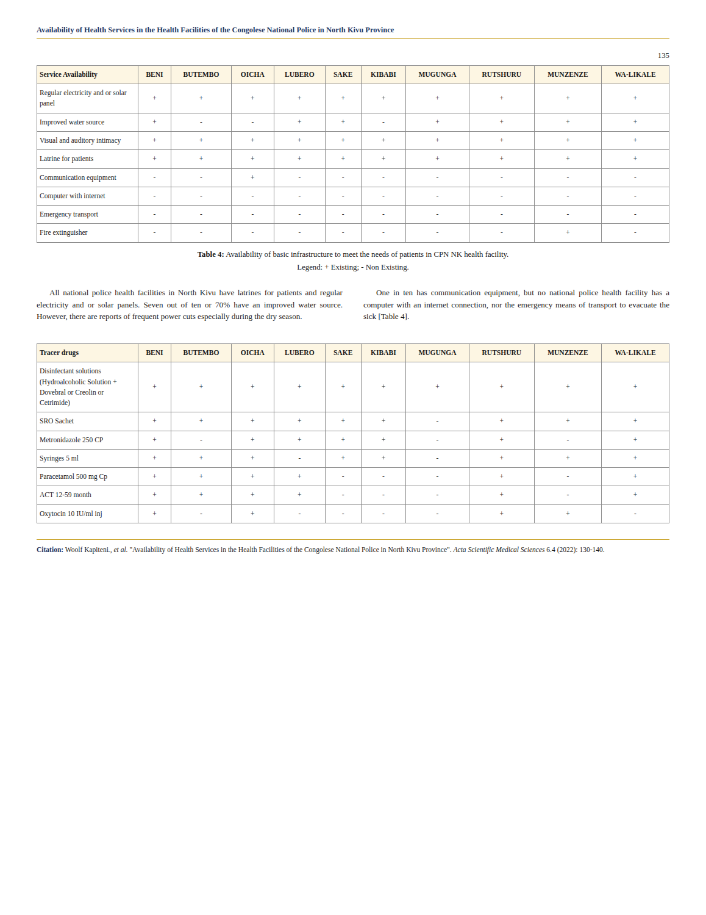Availability of Health Services in the Health Facilities of the Congolese National Police in North Kivu Province
135
| Service Availability | BENI | BUTEMBO | OICHA | LUBERO | SAKE | KIBABI | MUGUNGA | RUTSHURU | MUNZENZE | WA-LIKALE |
| --- | --- | --- | --- | --- | --- | --- | --- | --- | --- | --- |
| Regular electricity and or solar panel | + | + | + | + | + | + | + | + | + | + |
| Improved water source | + | - | - | + | + | - | + | + | + | + |
| Visual and auditory intimacy | + | + | + | + | + | + | + | + | + | + |
| Latrine for patients | + | + | + | + | + | + | + | + | + | + |
| Communication equipment | - | - | + | - | - | - | - | - | - | - |
| Computer with internet | - | - | - | - | - | - | - | - | - | - |
| Emergency transport | - | - | - | - | - | - | - | - | - | - |
| Fire extinguisher | - | - | - | - | - | - | - | - | + | - |
Table 4: Availability of basic infrastructure to meet the needs of patients in CPN NK health facility.
Legend: + Existing; - Non Existing.
All national police health facilities in North Kivu have latrines for patients and regular electricity and or solar panels. Seven out of ten or 70% have an improved water source. However, there are reports of frequent power cuts especially during the dry season.
One in ten has communication equipment, but no national police health facility has a computer with an internet connection, nor the emergency means of transport to evacuate the sick [Table 4].
| Tracer drugs | BENI | BUTEMBO | OICHA | LUBERO | SAKE | KIBABI | MUGUNGA | RUTSHURU | MUNZENZE | WA-LIKALE |
| --- | --- | --- | --- | --- | --- | --- | --- | --- | --- | --- |
| Disinfectant solutions (Hydroalcoholic Solution + Dovebral or Creolin or Cetrimide) | + | + | + | + | + | + | + | + | + | + |
| SRO Sachet | + | + | + | + | + | + | - | + | + | + |
| Metronidazole 250 CP | + | - | + | + | + | + | - | + | - | + |
| Syringes 5 ml | + | + | + | - | + | + | - | + | + | + |
| Paracetamol 500 mg Cp | + | + | + | + | - | - | - | + | - | + |
| ACT 12-59 month | + | + | + | + | - | - | - | + | - | + |
| Oxytocin 10 IU/ml inj | + | - | + | - | - | - | - | + | + | - |
Citation: Woolf Kapiteni., et al. "Availability of Health Services in the Health Facilities of the Congolese National Police in North Kivu Province". Acta Scientific Medical Sciences 6.4 (2022): 130-140.